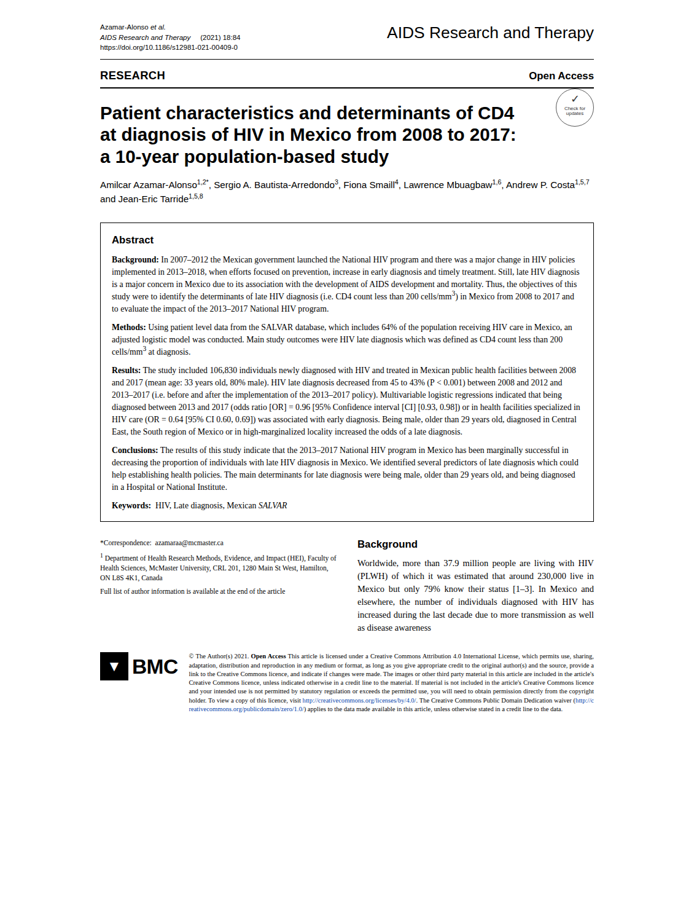Azamar-Alonso et al.
AIDS Research and Therapy (2021) 18:84
https://doi.org/10.1186/s12981-021-00409-0
AIDS Research and Therapy
RESEARCH Open Access
✓ Check for
updates
Patient characteristics and determinants of CD4 at diagnosis of HIV in Mexico from 2008 to 2017: a 10-year population-based study
Amilcar Azamar-Alonso1,2*, Sergio A. Bautista-Arredondo3, Fiona Smaill4, Lawrence Mbuagbaw1,6, Andrew P. Costa1,5,7 and Jean-Eric Tarride1,5,8
Abstract
Background: In 2007–2012 the Mexican government launched the National HIV program and there was a major change in HIV policies implemented in 2013–2018, when efforts focused on prevention, increase in early diagnosis and timely treatment. Still, late HIV diagnosis is a major concern in Mexico due to its association with the development of AIDS development and mortality. Thus, the objectives of this study were to identify the determinants of late HIV diagnosis (i.e. CD4 count less than 200 cells/mm3) in Mexico from 2008 to 2017 and to evaluate the impact of the 2013–2017 National HIV program.
Methods: Using patient level data from the SALVAR database, which includes 64% of the population receiving HIV care in Mexico, an adjusted logistic model was conducted. Main study outcomes were HIV late diagnosis which was defined as CD4 count less than 200 cells/mm3 at diagnosis.
Results: The study included 106,830 individuals newly diagnosed with HIV and treated in Mexican public health facilities between 2008 and 2017 (mean age: 33 years old, 80% male). HIV late diagnosis decreased from 45 to 43% (P < 0.001) between 2008 and 2012 and 2013–2017 (i.e. before and after the implementation of the 2013–2017 policy). Multivariable logistic regressions indicated that being diagnosed between 2013 and 2017 (odds ratio [OR] = 0.96 [95% Confidence interval [CI] [0.93, 0.98]) or in health facilities specialized in HIV care (OR = 0.64 [95% CI 0.60, 0.69]) was associated with early diagnosis. Being male, older than 29 years old, diagnosed in Central East, the South region of Mexico or in high-marginalized locality increased the odds of a late diagnosis.
Conclusions: The results of this study indicate that the 2013–2017 National HIV program in Mexico has been marginally successful in decreasing the proportion of individuals with late HIV diagnosis in Mexico. We identified several predictors of late diagnosis which could help establishing health policies. The main determinants for late diagnosis were being male, older than 29 years old, and being diagnosed in a Hospital or National Institute.
Keywords: HIV, Late diagnosis, Mexican SALVAR
*Correspondence: azamaraa@mcmaster.ca
1 Department of Health Research Methods, Evidence, and Impact (HEI), Faculty of Health Sciences, McMaster University, CRL 201, 1280 Main St West, Hamilton, ON L8S 4K1, Canada
Full list of author information is available at the end of the article
Background
Worldwide, more than 37.9 million people are living with HIV (PLWH) of which it was estimated that around 230,000 live in Mexico but only 79% know their status [1–3]. In Mexico and elsewhere, the number of individuals diagnosed with HIV has increased during the last decade due to more transmission as well as disease awareness
▼ BMC
© The Author(s) 2021. Open Access This article is licensed under a Creative Commons Attribution 4.0 International License, which permits use, sharing, adaptation, distribution and reproduction in any medium or format, as long as you give appropriate credit to the original author(s) and the source, provide a link to the Creative Commons licence, and indicate if changes were made. The images or other third party material in this article are included in the article's Creative Commons licence, unless indicated otherwise in a credit line to the material. If material is not included in the article's Creative Commons licence and your intended use is not permitted by statutory regulation or exceeds the permitted use, you will need to obtain permission directly from the copyright holder. To view a copy of this licence, visit http://creativecommons.org/licenses/by/4.0/. The Creative Commons Public Domain Dedication waiver (http://creativecommons.org/publicdomain/zero/1.0/) applies to the data made available in this article, unless otherwise stated in a credit line to the data.